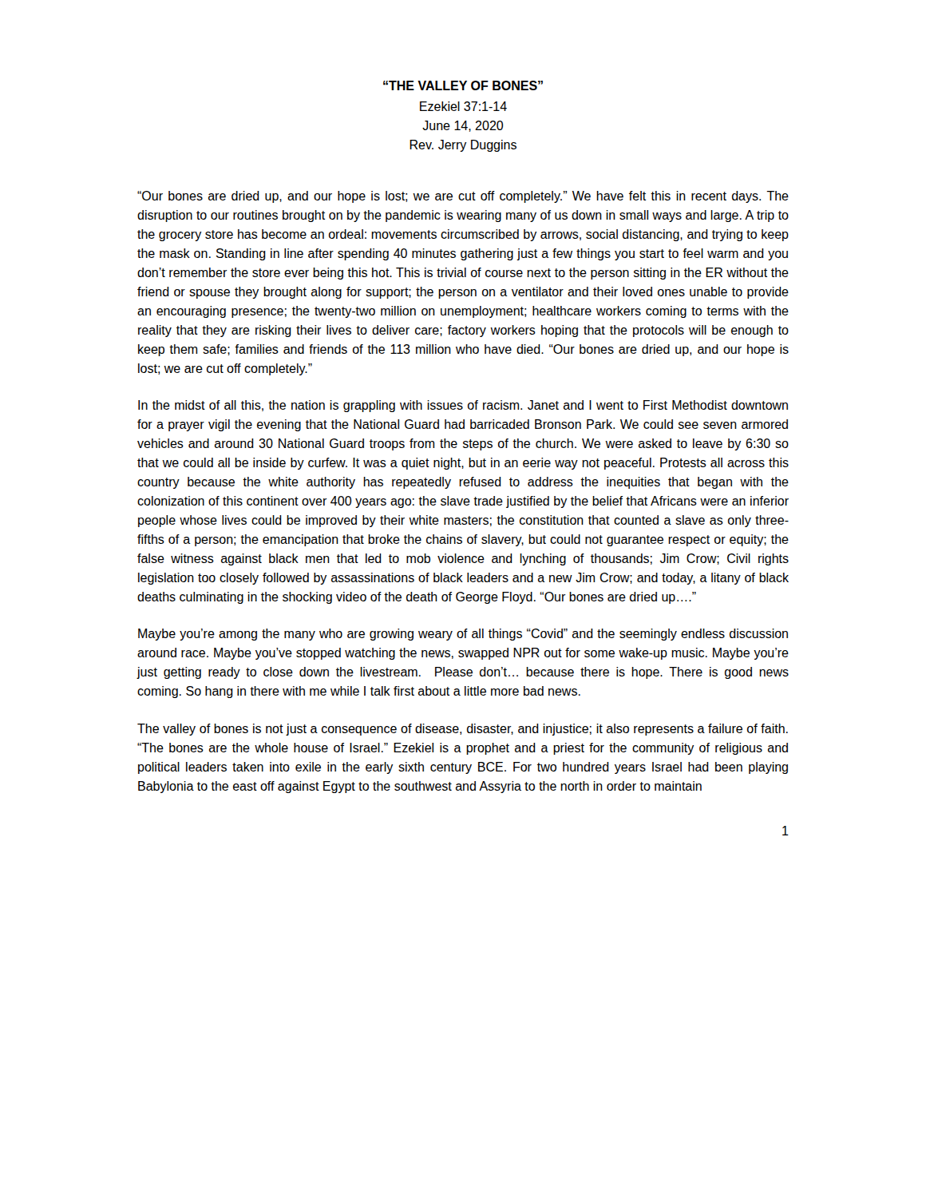“THE VALLEY OF BONES”
Ezekiel 37:1-14
June 14, 2020
Rev. Jerry Duggins
“Our bones are dried up, and our hope is lost; we are cut off completely.” We have felt this in recent days. The disruption to our routines brought on by the pandemic is wearing many of us down in small ways and large. A trip to the grocery store has become an ordeal: movements circumscribed by arrows, social distancing, and trying to keep the mask on. Standing in line after spending 40 minutes gathering just a few things you start to feel warm and you don’t remember the store ever being this hot. This is trivial of course next to the person sitting in the ER without the friend or spouse they brought along for support; the person on a ventilator and their loved ones unable to provide an encouraging presence; the twenty-two million on unemployment; healthcare workers coming to terms with the reality that they are risking their lives to deliver care; factory workers hoping that the protocols will be enough to keep them safe; families and friends of the 113 million who have died. “Our bones are dried up, and our hope is lost; we are cut off completely.”
In the midst of all this, the nation is grappling with issues of racism. Janet and I went to First Methodist downtown for a prayer vigil the evening that the National Guard had barricaded Bronson Park. We could see seven armored vehicles and around 30 National Guard troops from the steps of the church. We were asked to leave by 6:30 so that we could all be inside by curfew. It was a quiet night, but in an eerie way not peaceful. Protests all across this country because the white authority has repeatedly refused to address the inequities that began with the colonization of this continent over 400 years ago: the slave trade justified by the belief that Africans were an inferior people whose lives could be improved by their white masters; the constitution that counted a slave as only three-fifths of a person; the emancipation that broke the chains of slavery, but could not guarantee respect or equity; the false witness against black men that led to mob violence and lynching of thousands; Jim Crow; Civil rights legislation too closely followed by assassinations of black leaders and a new Jim Crow; and today, a litany of black deaths culminating in the shocking video of the death of George Floyd. “Our bones are dried up….”
Maybe you’re among the many who are growing weary of all things “Covid” and the seemingly endless discussion around race. Maybe you’ve stopped watching the news, swapped NPR out for some wake-up music. Maybe you’re just getting ready to close down the livestream. Please don’t… because there is hope. There is good news coming. So hang in there with me while I talk first about a little more bad news.
The valley of bones is not just a consequence of disease, disaster, and injustice; it also represents a failure of faith. “The bones are the whole house of Israel.” Ezekiel is a prophet and a priest for the community of religious and political leaders taken into exile in the early sixth century BCE. For two hundred years Israel had been playing Babylonia to the east off against Egypt to the southwest and Assyria to the north in order to maintain
1